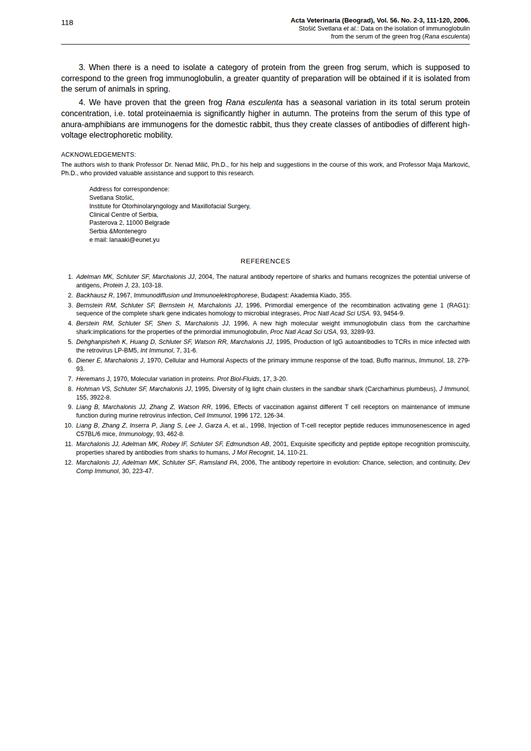118
Acta Veterinaria (Beograd), Vol. 56. No. 2-3, 111-120, 2006.
Stošić Svetlana et al.: Data on the isolation of immunoglobulin
from the serum of the green frog (Rana esculenta)
3. When there is a need to isolate a category of protein from the green frog serum, which is supposed to correspond to the green frog immunoglobulin, a greater quantity of preparation will be obtained if it is isolated from the serum of animals in spring.
4. We have proven that the green frog Rana esculenta has a seasonal variation in its total serum protein concentration, i.e. total proteinaemia is significantly higher in autumn. The proteins from the serum of this type of anura-amphibians are immunogens for the domestic rabbit, thus they create classes of antibodies of different high-voltage electrophoretic mobility.
ACKNOWLEDGEMENTS:
The authors wish to thank Professor Dr. Nenad Milić, Ph.D., for his help and suggestions in the course of this work, and Professor Maja Marković, Ph.D., who provided valuable assistance and support to this research.
Address for correspondence:
Svetlana Stošić,
Institute for Otorhinolaryngology and Maxillofacial Surgery,
Clinical Centre of Serbia,
Pasterova 2, 11000 Belgrade
Serbia &Montenegro
e mail: lanaaki@eunet.yu
REFERENCES
Adelman MK, Schluter SF, Marchalonis JJ, 2004, The natural antibody repertoire of sharks and humans recognizes the potential universe of antigens, Protein J, 23, 103-18.
Backhausz R, 1967, Immunodiffusion und Immunoelektrophorese, Budapest: Akademia Kiado, 355.
Bernstein RM, Schluter SF, Bernstein H, Marchalonis JJ, 1996, Primordial emergence of the recombination activating gene 1 (RAG1): sequence of the complete shark gene indicates homology to microbial integrases, Proc Natl Acad Sci USA. 93, 9454-9.
Berstein RM, Schluter SF, Shen S, Marchalonis JJ, 1996, A new high molecular weight immunoglobulin class from the carcharhine shark:implications for the properties of the primordial immunoglobulin, Proc Natl Acad Sci USA, 93, 3289-93.
Dehghanpisheh K, Huang D, Schluter SF, Watson RR, Marchalonis JJ, 1995, Production of IgG autoantibodies to TCRs in mice infected with the retrovirus LP-BM5, Int Immunol, 7, 31-6.
Diener E, Marchalonis J, 1970, Cellular and Humoral Aspects of the primary immune response of the toad, Buffo marinus, Immunol, 18, 279-93.
Heremans J, 1970, Molecular variation in proteins. Prot Biol-Fluids, 17, 3-20.
Hohman VS, Schluter SF, Marchalonis JJ, 1995, Diversity of Ig light chain clusters in the sandbar shark (Carcharhinus plumbeus), J Immunol, 155, 3922-8.
Liang B, Marchalonis JJ, Zhang Z, Watson RR, 1996, Effects of vaccination against different T cell receptors on maintenance of immune function during murine retrovirus infection, Cell Immunol, 1996 172, 126-34.
Liang B, Zhang Z, Inserra P, Jiang S, Lee J, Garza A, et al., 1998, Injection of T-cell receptor peptide reduces immunosenescence in aged C57BL/6 mice, Immunology, 93, 462-8.
Marchalonis JJ, Adelman MK, Robey IF, Schluter SF, Edmundson AB, 2001, Exquisite specificity and peptide epitope recognition promiscuity, properties shared by antibodies from sharks to humans, J Mol Recognit, 14, 110-21.
Marchalonis JJ, Adelman MK, Schluter SF, Ramsland PA, 2006, The antibody repertoire in evolution: Chance, selection, and continuity, Dev Comp Immunol, 30, 223-47.